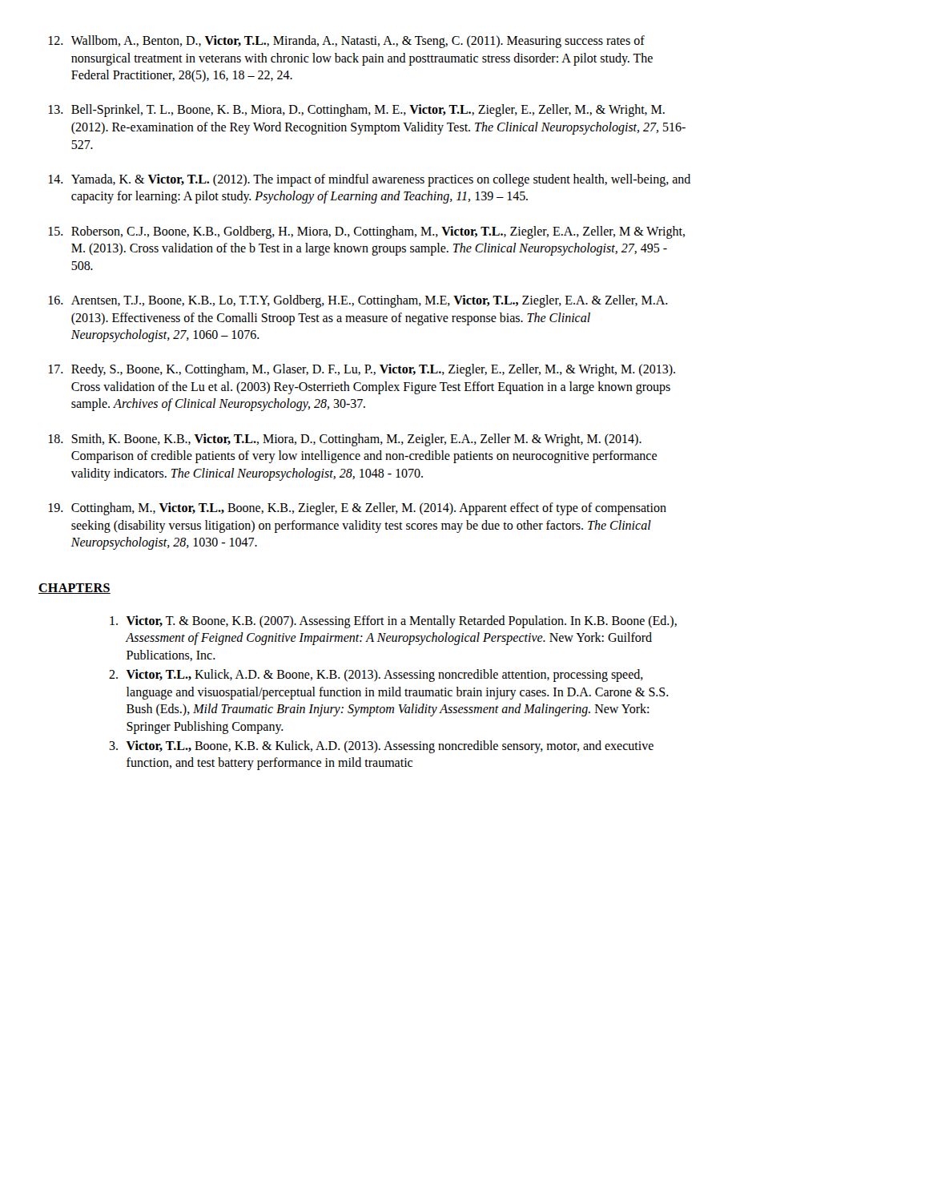Wallbom, A., Benton, D., Victor, T.L., Miranda, A., Natasti, A., & Tseng, C. (2011). Measuring success rates of nonsurgical treatment in veterans with chronic low back pain and posttraumatic stress disorder: A pilot study. The Federal Practitioner, 28(5), 16, 18 – 22, 24.
Bell-Sprinkel, T. L., Boone, K. B., Miora, D., Cottingham, M. E., Victor, T.L., Ziegler, E., Zeller, M., & Wright, M. (2012). Re-examination of the Rey Word Recognition Symptom Validity Test. The Clinical Neuropsychologist, 27, 516-527.
Yamada, K. & Victor, T.L. (2012). The impact of mindful awareness practices on college student health, well-being, and capacity for learning: A pilot study. Psychology of Learning and Teaching, 11, 139 – 145.
Roberson, C.J., Boone, K.B., Goldberg, H., Miora, D., Cottingham, M., Victor, T.L., Ziegler, E.A., Zeller, M & Wright, M. (2013). Cross validation of the b Test in a large known groups sample. The Clinical Neuropsychologist, 27, 495 - 508.
Arentsen, T.J., Boone, K.B., Lo, T.T.Y, Goldberg, H.E., Cottingham, M.E, Victor, T.L., Ziegler, E.A. & Zeller, M.A. (2013). Effectiveness of the Comalli Stroop Test as a measure of negative response bias. The Clinical Neuropsychologist, 27, 1060 – 1076.
Reedy, S., Boone, K., Cottingham, M., Glaser, D. F., Lu, P., Victor, T.L., Ziegler, E., Zeller, M., & Wright, M. (2013). Cross validation of the Lu et al. (2003) Rey-Osterrieth Complex Figure Test Effort Equation in a large known groups sample. Archives of Clinical Neuropsychology, 28, 30-37.
Smith, K. Boone, K.B., Victor, T.L., Miora, D., Cottingham, M., Zeigler, E.A., Zeller M. & Wright, M. (2014). Comparison of credible patients of very low intelligence and non-credible patients on neurocognitive performance validity indicators. The Clinical Neuropsychologist, 28, 1048 - 1070.
Cottingham, M., Victor, T.L., Boone, K.B., Ziegler, E & Zeller, M. (2014). Apparent effect of type of compensation seeking (disability versus litigation) on performance validity test scores may be due to other factors. The Clinical Neuropsychologist, 28, 1030 - 1047.
CHAPTERS
Victor, T. & Boone, K.B. (2007). Assessing Effort in a Mentally Retarded Population. In K.B. Boone (Ed.), Assessment of Feigned Cognitive Impairment: A Neuropsychological Perspective. New York: Guilford Publications, Inc.
Victor, T.L., Kulick, A.D. & Boone, K.B. (2013). Assessing noncredible attention, processing speed, language and visuospatial/perceptual function in mild traumatic brain injury cases. In D.A. Carone & S.S. Bush (Eds.), Mild Traumatic Brain Injury: Symptom Validity Assessment and Malingering. New York: Springer Publishing Company.
Victor, T.L., Boone, K.B. & Kulick, A.D. (2013). Assessing noncredible sensory, motor, and executive function, and test battery performance in mild traumatic